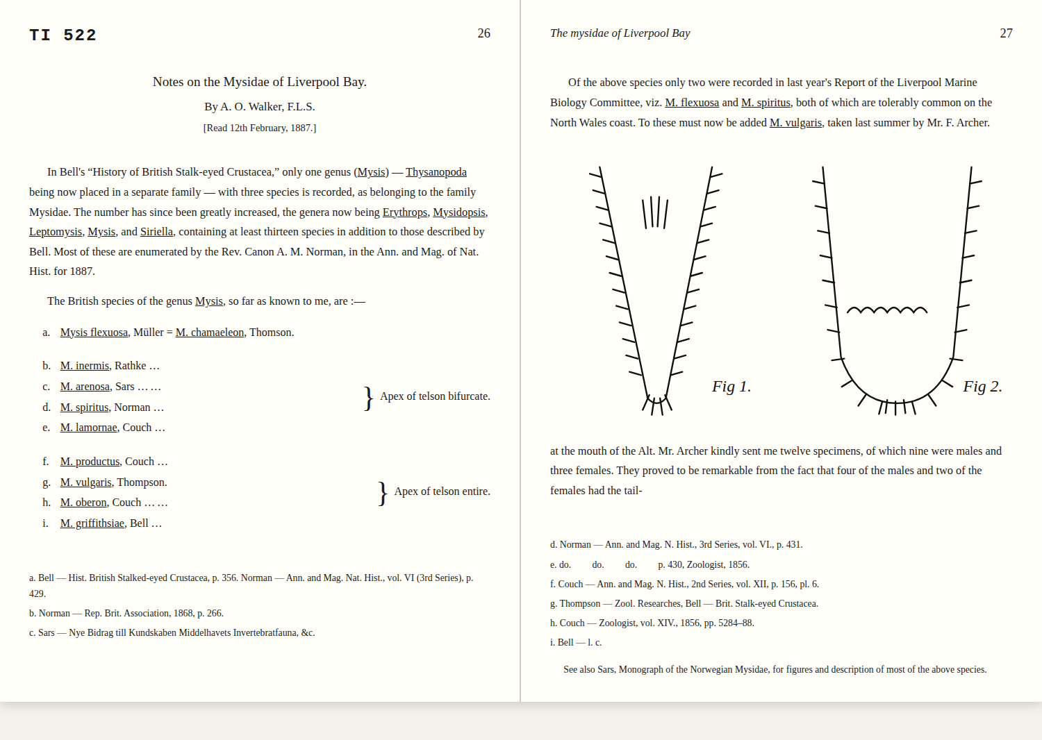TI 522 26
Notes on the Mysidae of Liverpool Bay.
By A. O. Walker, F.L.S.
[Read 12th February, 1887.]
In Bell's “History of British Stalk-eyed Crustacea,” only one genus (Mysis) — Thysanopoda being now placed in a separate family — with three species is recorded, as belonging to the family Mysidae. The number has since been greatly increased, the genera now being Erythrops, Mysidopsis, Leptomysis, Mysis, and Siriella, containing at least thirteen species in addition to those described by Bell. Most of these are enumerated by the Rev. Canon A. M. Norman, in the Ann. and Mag. of Nat. Hist. for 1887.
The British species of the genus Mysis, so far as known to me, are :—
a. Mysis flexuosa, Müller = M. chamaeleon, Thomson.
b. M. inermis, Rathke …
c. M. arenosa, Sars ……
d. M. spiritus, Norman …
e. M. lamornae, Couch …
}Apex of telson bifurcate.
f. M. productus, Couch …
g. M. vulgaris, Thompson.
h. M. oberon, Couch ……
i. M. griffithsiae, Bell …
}Apex of telson entire.
a. Bell — Hist. British Stalked-eyed Crustacea, p. 356. Norman — Ann. and Mag. Nat. Hist., vol. VI (3rd Series), p. 429.
b. Norman — Rep. Brit. Association, 1868, p. 266.
c. Sars — Nye Bidrag till Kundskaben Middelhavets Invertebratfauna, &c.
The mysidae of Liverpool Bay 27
Of the above species only two were recorded in last year's Report of the Liverpool Marine Biology Committee, viz. M. flexuosa and M. spiritus, both of which are tolerably common on the North Wales coast. To these must now be added M. vulgaris, taken last summer by Mr. F. Archer.
Fig 1. Fig 2.
at the mouth of the Alt. Mr. Archer kindly sent me twelve specimens, of which nine were males and three females. They proved to be remarkable from the fact that four of the males and two of the females had the tail-
d. Norman — Ann. and Mag. N. Hist., 3rd Series, vol. VI., p. 431.
e. do. do. do. p. 430, Zoologist, 1856.
f. Couch — Ann. and Mag. N. Hist., 2nd Series, vol. XII, p. 156, pl. 6.
g. Thompson — Zool. Researches, Bell — Brit. Stalk-eyed Crustacea.
h. Couch — Zoologist, vol. XIV., 1856, pp. 5284–88.
i. Bell — l. c.
See also Sars, Monograph of the Norwegian Mysidae, for figures and description of most of the above species.